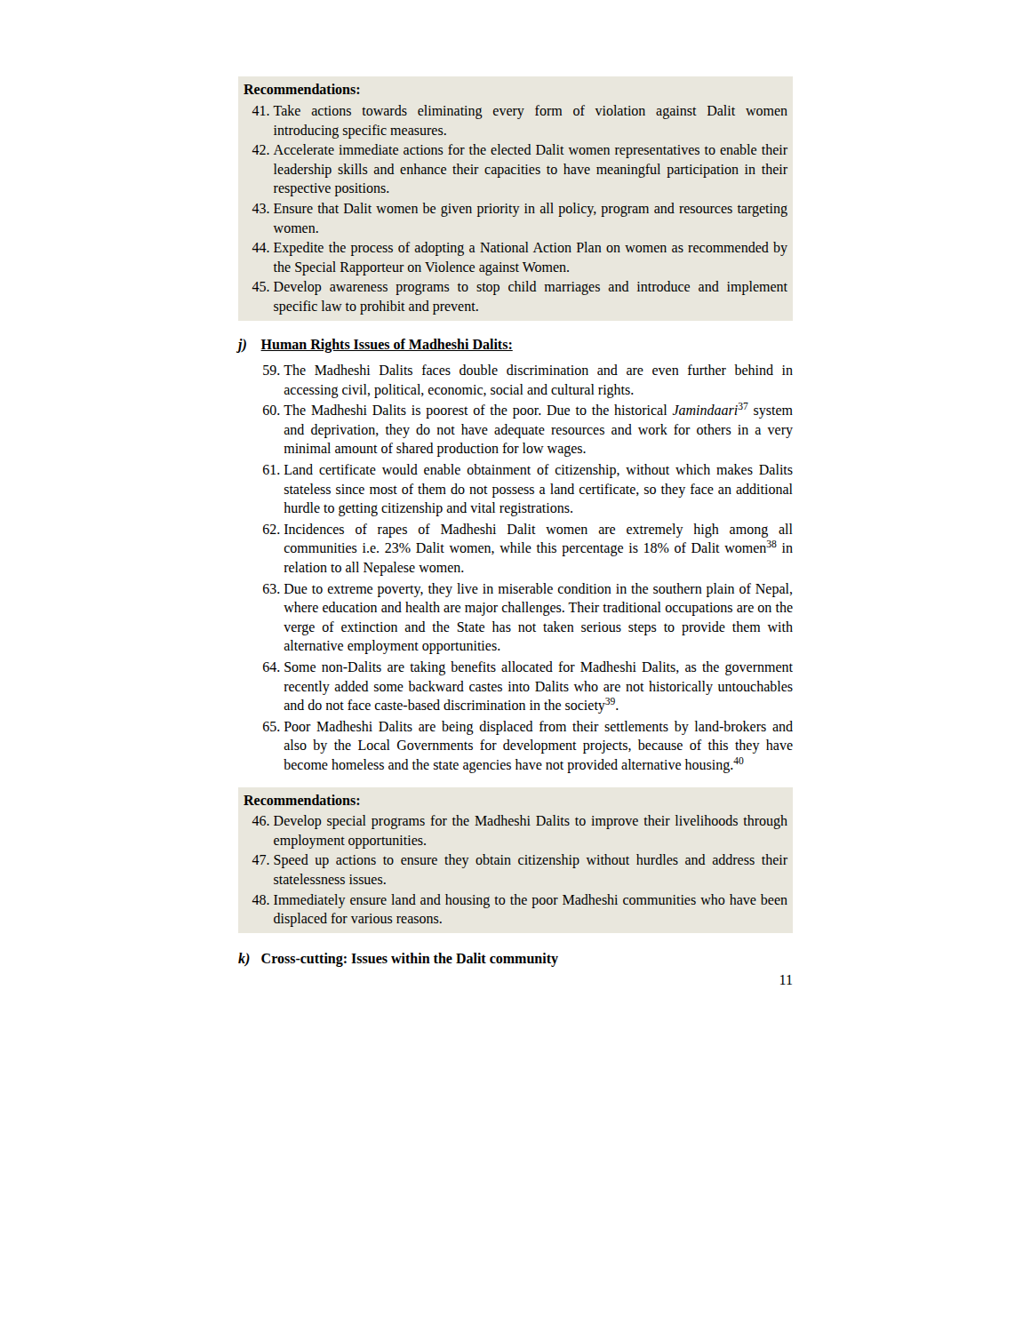Recommendations:
Take actions towards eliminating every form of violation against Dalit women introducing specific measures.
Accelerate immediate actions for the elected Dalit women representatives to enable their leadership skills and enhance their capacities to have meaningful participation in their respective positions.
Ensure that Dalit women be given priority in all policy, program and resources targeting women.
Expedite the process of adopting a National Action Plan on women as recommended by the Special Rapporteur on Violence against Women.
Develop awareness programs to stop child marriages and introduce and implement specific law to prohibit and prevent.
j) Human Rights Issues of Madheshi Dalits:
The Madheshi Dalits faces double discrimination and are even further behind in accessing civil, political, economic, social and cultural rights.
The Madheshi Dalits is poorest of the poor. Due to the historical Jamindaari37 system and deprivation, they do not have adequate resources and work for others in a very minimal amount of shared production for low wages.
Land certificate would enable obtainment of citizenship, without which makes Dalits stateless since most of them do not possess a land certificate, so they face an additional hurdle to getting citizenship and vital registrations.
Incidences of rapes of Madheshi Dalit women are extremely high among all communities i.e. 23% Dalit women, while this percentage is 18% of Dalit women38 in relation to all Nepalese women.
Due to extreme poverty, they live in miserable condition in the southern plain of Nepal, where education and health are major challenges. Their traditional occupations are on the verge of extinction and the State has not taken serious steps to provide them with alternative employment opportunities.
Some non-Dalits are taking benefits allocated for Madheshi Dalits, as the government recently added some backward castes into Dalits who are not historically untouchables and do not face caste-based discrimination in the society39.
Poor Madheshi Dalits are being displaced from their settlements by land-brokers and also by the Local Governments for development projects, because of this they have become homeless and the state agencies have not provided alternative housing.40
Recommendations:
Develop special programs for the Madheshi Dalits to improve their livelihoods through employment opportunities.
Speed up actions to ensure they obtain citizenship without hurdles and address their statelessness issues.
Immediately ensure land and housing to the poor Madheshi communities who have been displaced for various reasons.
k) Cross-cutting: Issues within the Dalit community
11